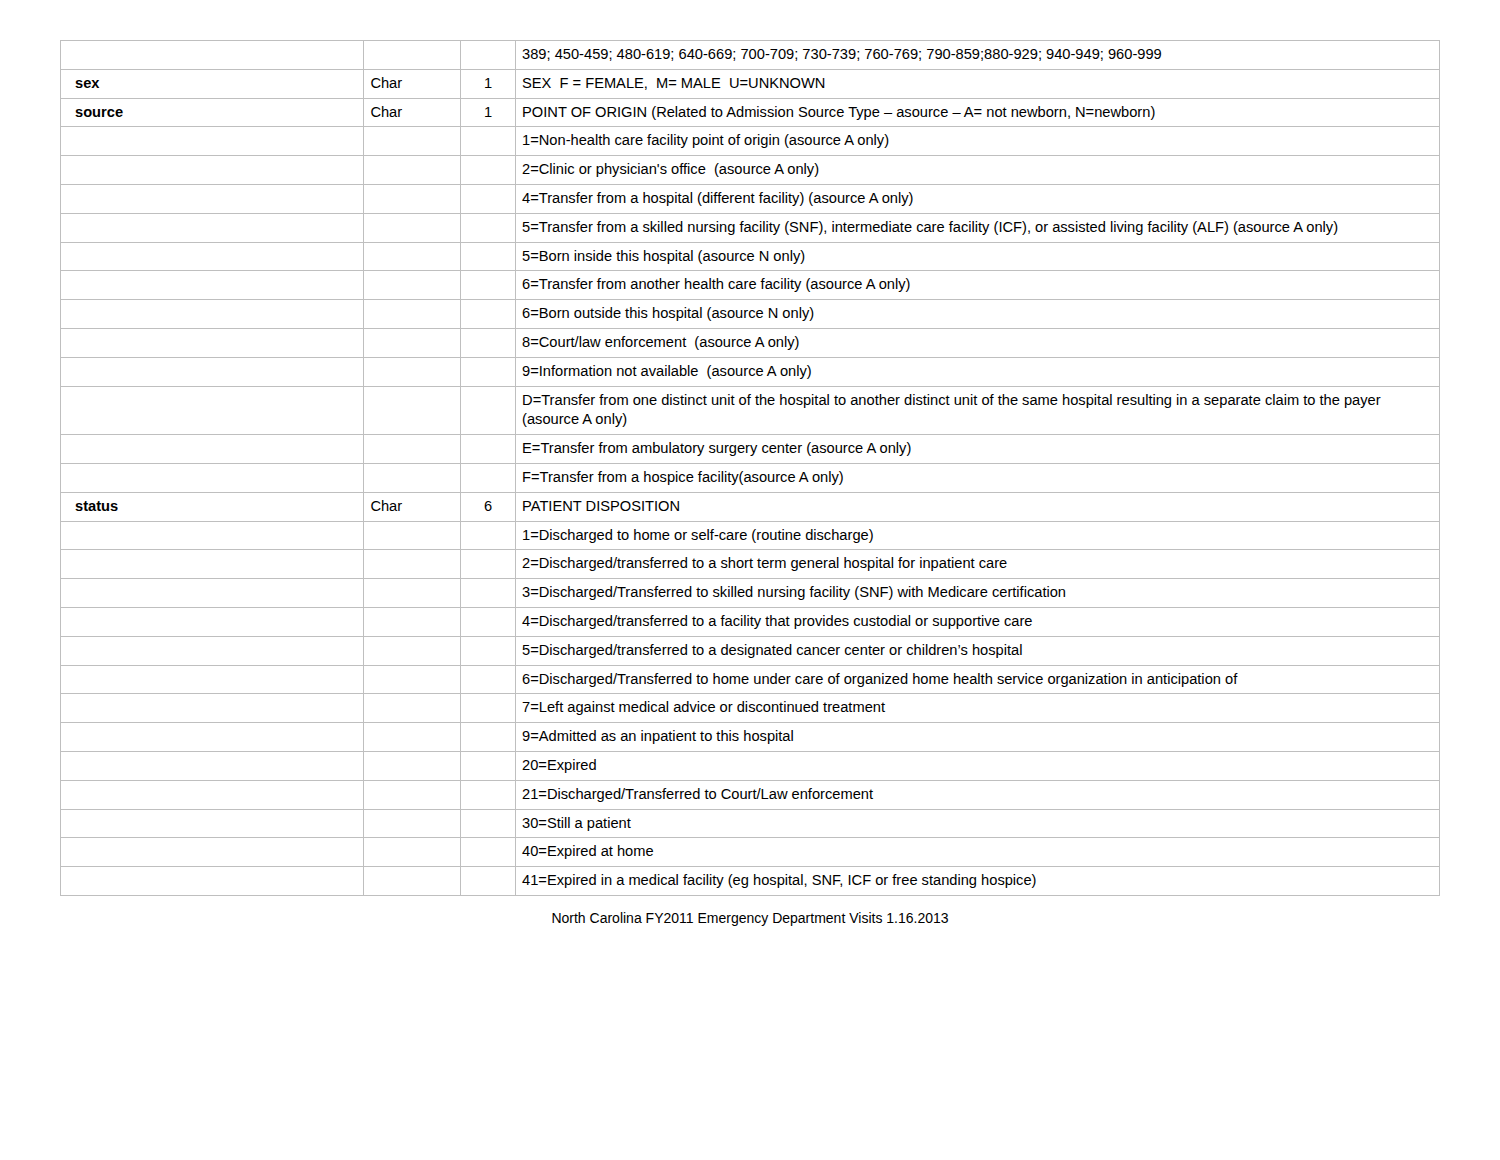| | | | 389; 450-459; 480-619; 640-669; 700-709; 730-739; 760-769; 790-859;880-929; 940-949; 960-999 |
| sex | Char | 1 | SEX F = FEMALE, M= MALE U=UNKNOWN |
| source | Char | 1 | POINT OF ORIGIN (Related to Admission Source Type – asource – A= not newborn, N=newborn) |
| | | | 1=Non-health care facility point of origin (asource A only) |
| | | | 2=Clinic or physician's office (asource A only) |
| | | | 4=Transfer from a hospital (different facility) (asource A only) |
| | | | 5=Transfer from a skilled nursing facility (SNF), intermediate care facility (ICF), or assisted living facility (ALF) (asource A only) |
| | | | 5=Born inside this hospital (asource N only) |
| | | | 6=Transfer from another health care facility (asource A only) |
| | | | 6=Born outside this hospital (asource N only) |
| | | | 8=Court/law enforcement (asource A only) |
| | | | 9=Information not available (asource A only) |
| | | | D=Transfer from one distinct unit of the hospital to another distinct unit of the same hospital resulting in a separate claim to the payer (asource A only) |
| | | | E=Transfer from ambulatory surgery center (asource A only) |
| | | | F=Transfer from a hospice facility(asource A only) |
| status | Char | 6 | PATIENT DISPOSITION |
| | | | 1=Discharged to home or self-care (routine discharge) |
| | | | 2=Discharged/transferred to a short term general hospital for inpatient care |
| | | | 3=Discharged/Transferred to skilled nursing facility (SNF) with Medicare certification |
| | | | 4=Discharged/transferred to a facility that provides custodial or supportive care |
| | | | 5=Discharged/transferred to a designated cancer center or children’s hospital |
| | | | 6=Discharged/Transferred to home under care of organized home health service organization in anticipation of |
| | | | 7=Left against medical advice or discontinued treatment |
| | | | 9=Admitted as an inpatient to this hospital |
| | | | 20=Expired |
| | | | 21=Discharged/Transferred to Court/Law enforcement |
| | | | 30=Still a patient |
| | | | 40=Expired at home |
| | | | 41=Expired in a medical facility (eg hospital, SNF, ICF or free standing hospice) |
North Carolina FY2011 Emergency Department Visits 1.16.2013